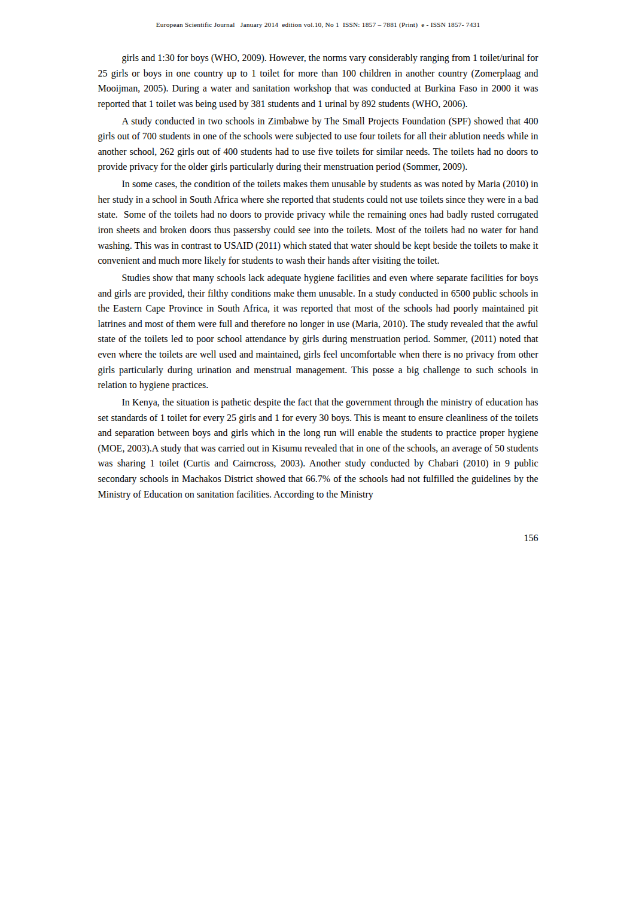European Scientific Journal January 2014 edition vol.10, No 1 ISSN: 1857 – 7881 (Print) e - ISSN 1857- 7431
girls and 1:30 for boys (WHO, 2009). However, the norms vary considerably ranging from 1 toilet/urinal for 25 girls or boys in one country up to 1 toilet for more than 100 children in another country (Zomerplaag and Mooijman, 2005). During a water and sanitation workshop that was conducted at Burkina Faso in 2000 it was reported that 1 toilet was being used by 381 students and 1 urinal by 892 students (WHO, 2006).
A study conducted in two schools in Zimbabwe by The Small Projects Foundation (SPF) showed that 400 girls out of 700 students in one of the schools were subjected to use four toilets for all their ablution needs while in another school, 262 girls out of 400 students had to use five toilets for similar needs. The toilets had no doors to provide privacy for the older girls particularly during their menstruation period (Sommer, 2009).
In some cases, the condition of the toilets makes them unusable by students as was noted by Maria (2010) in her study in a school in South Africa where she reported that students could not use toilets since they were in a bad state. Some of the toilets had no doors to provide privacy while the remaining ones had badly rusted corrugated iron sheets and broken doors thus passersby could see into the toilets. Most of the toilets had no water for hand washing. This was in contrast to USAID (2011) which stated that water should be kept beside the toilets to make it convenient and much more likely for students to wash their hands after visiting the toilet.
Studies show that many schools lack adequate hygiene facilities and even where separate facilities for boys and girls are provided, their filthy conditions make them unusable. In a study conducted in 6500 public schools in the Eastern Cape Province in South Africa, it was reported that most of the schools had poorly maintained pit latrines and most of them were full and therefore no longer in use (Maria, 2010). The study revealed that the awful state of the toilets led to poor school attendance by girls during menstruation period. Sommer, (2011) noted that even where the toilets are well used and maintained, girls feel uncomfortable when there is no privacy from other girls particularly during urination and menstrual management. This posse a big challenge to such schools in relation to hygiene practices.
In Kenya, the situation is pathetic despite the fact that the government through the ministry of education has set standards of 1 toilet for every 25 girls and 1 for every 30 boys. This is meant to ensure cleanliness of the toilets and separation between boys and girls which in the long run will enable the students to practice proper hygiene (MOE, 2003).A study that was carried out in Kisumu revealed that in one of the schools, an average of 50 students was sharing 1 toilet (Curtis and Cairncross, 2003). Another study conducted by Chabari (2010) in 9 public secondary schools in Machakos District showed that 66.7% of the schools had not fulfilled the guidelines by the Ministry of Education on sanitation facilities. According to the Ministry
156